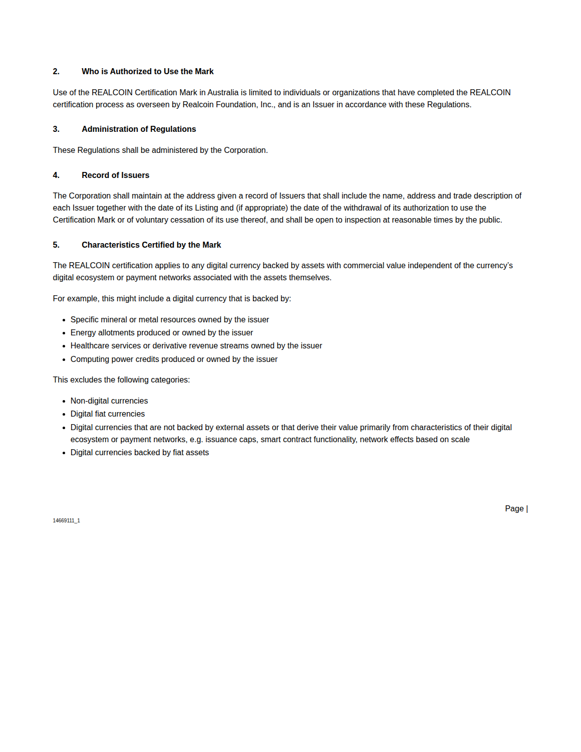2. Who is Authorized to Use the Mark
Use of the REALCOIN Certification Mark in Australia is limited to individuals or organizations that have completed the REALCOIN certification process as overseen by Realcoin Foundation, Inc., and is an Issuer in accordance with these Regulations.
3. Administration of Regulations
These Regulations shall be administered by the Corporation.
4. Record of Issuers
The Corporation shall maintain at the address given a record of Issuers that shall include the name, address and trade description of each Issuer together with the date of its Listing and (if appropriate) the date of the withdrawal of its authorization to use the Certification Mark or of voluntary cessation of its use thereof, and shall be open to inspection at reasonable times by the public.
5. Characteristics Certified by the Mark
The REALCOIN certification applies to any digital currency backed by assets with commercial value independent of the currency’s digital ecosystem or payment networks associated with the assets themselves.
For example, this might include a digital currency that is backed by:
Specific mineral or metal resources owned by the issuer
Energy allotments produced or owned by the issuer
Healthcare services or derivative revenue streams owned by the issuer
Computing power credits produced or owned by the issuer
This excludes the following categories:
Non-digital currencies
Digital fiat currencies
Digital currencies that are not backed by external assets or that derive their value primarily from characteristics of their digital ecosystem or payment networks, e.g. issuance caps, smart contract functionality, network effects based on scale
Digital currencies backed by fiat assets
Page |
14669111_1